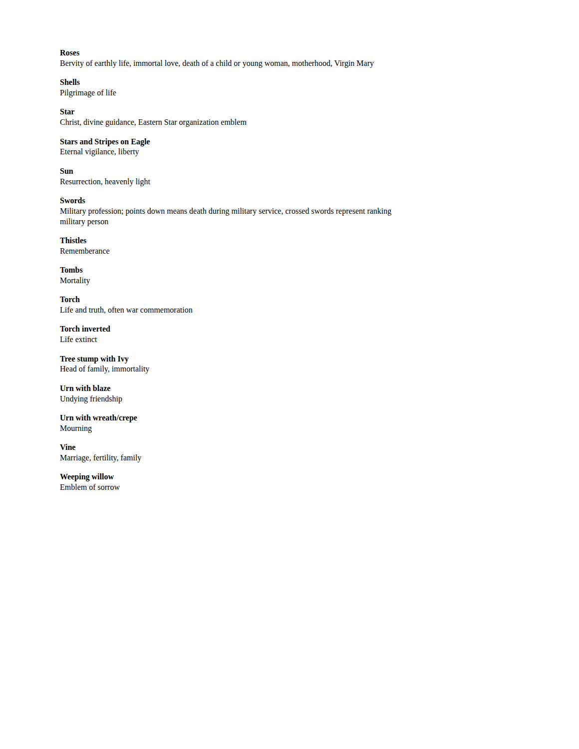Roses
Bervity of earthly life, immortal love, death of a child or young woman, motherhood, Virgin Mary
Shells
Pilgrimage of life
Star
Christ, divine guidance, Eastern Star organization emblem
Stars and Stripes on Eagle
Eternal vigilance, liberty
Sun
Resurrection, heavenly light
Swords
Military profession; points down means death during military service, crossed swords represent ranking military person
Thistles
Rememberance
Tombs
Mortality
Torch
Life and truth, often war commemoration
Torch inverted
Life extinct
Tree stump with Ivy
Head of family, immortality
Urn with blaze
Undying friendship
Urn with wreath/crepe
Mourning
Vine
Marriage, fertility, family
Weeping willow
Emblem of sorrow